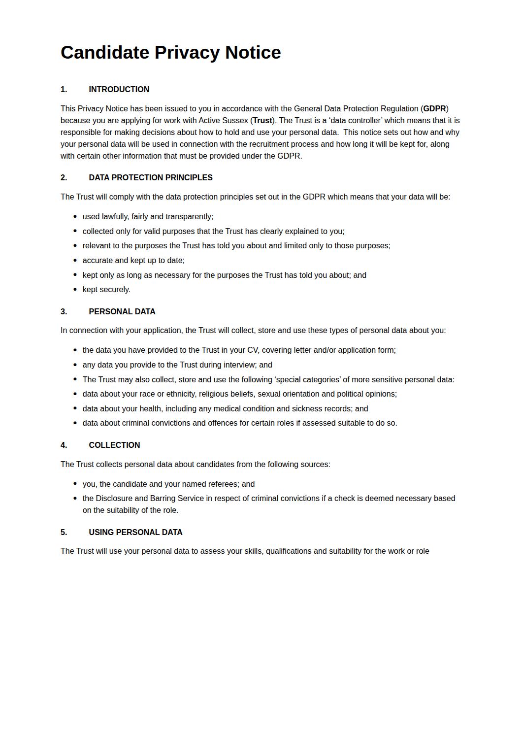Candidate Privacy Notice
1. INTRODUCTION
This Privacy Notice has been issued to you in accordance with the General Data Protection Regulation (GDPR) because you are applying for work with Active Sussex (Trust). The Trust is a ‘data controller’ which means that it is responsible for making decisions about how to hold and use your personal data. This notice sets out how and why your personal data will be used in connection with the recruitment process and how long it will be kept for, along with certain other information that must be provided under the GDPR.
2. DATA PROTECTION PRINCIPLES
The Trust will comply with the data protection principles set out in the GDPR which means that your data will be:
used lawfully, fairly and transparently;
collected only for valid purposes that the Trust has clearly explained to you;
relevant to the purposes the Trust has told you about and limited only to those purposes;
accurate and kept up to date;
kept only as long as necessary for the purposes the Trust has told you about; and
kept securely.
3. PERSONAL DATA
In connection with your application, the Trust will collect, store and use these types of personal data about you:
the data you have provided to the Trust in your CV, covering letter and/or application form;
any data you provide to the Trust during interview; and
The Trust may also collect, store and use the following ‘special categories’ of more sensitive personal data:
data about your race or ethnicity, religious beliefs, sexual orientation and political opinions;
data about your health, including any medical condition and sickness records; and
data about criminal convictions and offences for certain roles if assessed suitable to do so.
4. COLLECTION
The Trust collects personal data about candidates from the following sources:
you, the candidate and your named referees; and
the Disclosure and Barring Service in respect of criminal convictions if a check is deemed necessary based on the suitability of the role.
5. USING PERSONAL DATA
The Trust will use your personal data to assess your skills, qualifications and suitability for the work or role